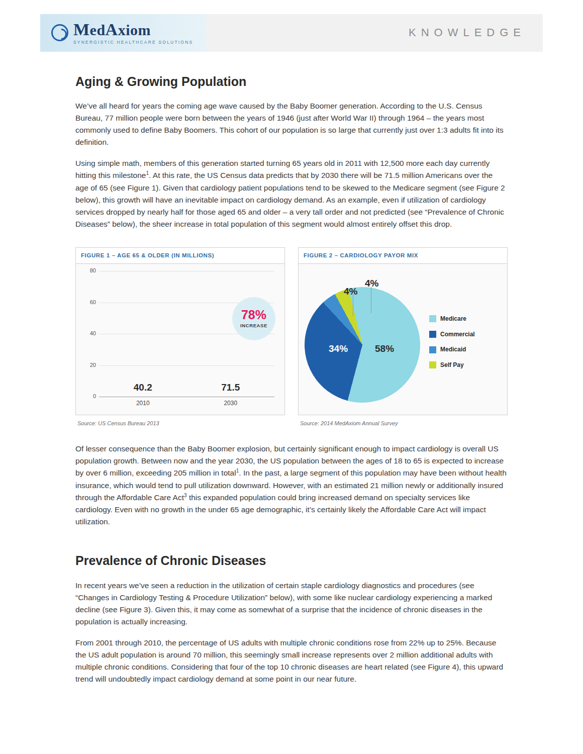MedAxiom Synergistic Healthcare Solutions
KNOWLEDGE
Aging & Growing Population
We’ve all heard for years the coming age wave caused by the Baby Boomer generation. According to the U.S. Census Bureau, 77 million people were born between the years of 1946 (just after World War II) through 1964 – the years most commonly used to define Baby Boomers. This cohort of our population is so large that currently just over 1:3 adults fit into its definition.
Using simple math, members of this generation started turning 65 years old in 2011 with 12,500 more each day currently hitting this milestone1. At this rate, the US Census data predicts that by 2030 there will be 71.5 million Americans over the age of 65 (see Figure 1). Given that cardiology patient populations tend to be skewed to the Medicare segment (see Figure 2 below), this growth will have an inevitable impact on cardiology demand. As an example, even if utilization of cardiology services dropped by nearly half for those aged 65 and older – a very tall order and not predicted (see “Prevalence of Chronic Diseases” below), the sheer increase in total population of this segment would almost entirely offset this drop.
Figure 1 – Age 65 & Older (in millions)
80
60
40
20
0
40.2
71.5
2010 2030
78% INCREASE
Source: US Census Bureau 2013
Figure 2 – Cardiology Payor Mix
58% 34% 4% 4%
Medicare
Commercial
Medicaid
Self Pay
Source: 2014 MedAxiom Annual Survey
Of lesser consequence than the Baby Boomer explosion, but certainly significant enough to impact cardiology is overall US population growth. Between now and the year 2030, the US population between the ages of 18 to 65 is expected to increase by over 6 million, exceeding 205 million in total1. In the past, a large segment of this population may have been without health insurance, which would tend to pull utilization downward. However, with an estimated 21 million newly or additionally insured through the Affordable Care Act3 this expanded population could bring increased demand on specialty services like cardiology. Even with no growth in the under 65 age demographic, it’s certainly likely the Affordable Care Act will impact utilization.
Prevalence of Chronic Diseases
In recent years we’ve seen a reduction in the utilization of certain staple cardiology diagnostics and procedures (see “Changes in Cardiology Testing & Procedure Utilization” below), with some like nuclear cardiology experiencing a marked decline (see Figure 3). Given this, it may come as somewhat of a surprise that the incidence of chronic diseases in the population is actually increasing.
From 2001 through 2010, the percentage of US adults with multiple chronic conditions rose from 22% up to 25%. Because the US adult population is around 70 million, this seemingly small increase represents over 2 million additional adults with multiple chronic conditions. Considering that four of the top 10 chronic diseases are heart related (see Figure 4), this upward trend will undoubtedly impact cardiology demand at some point in our near future.